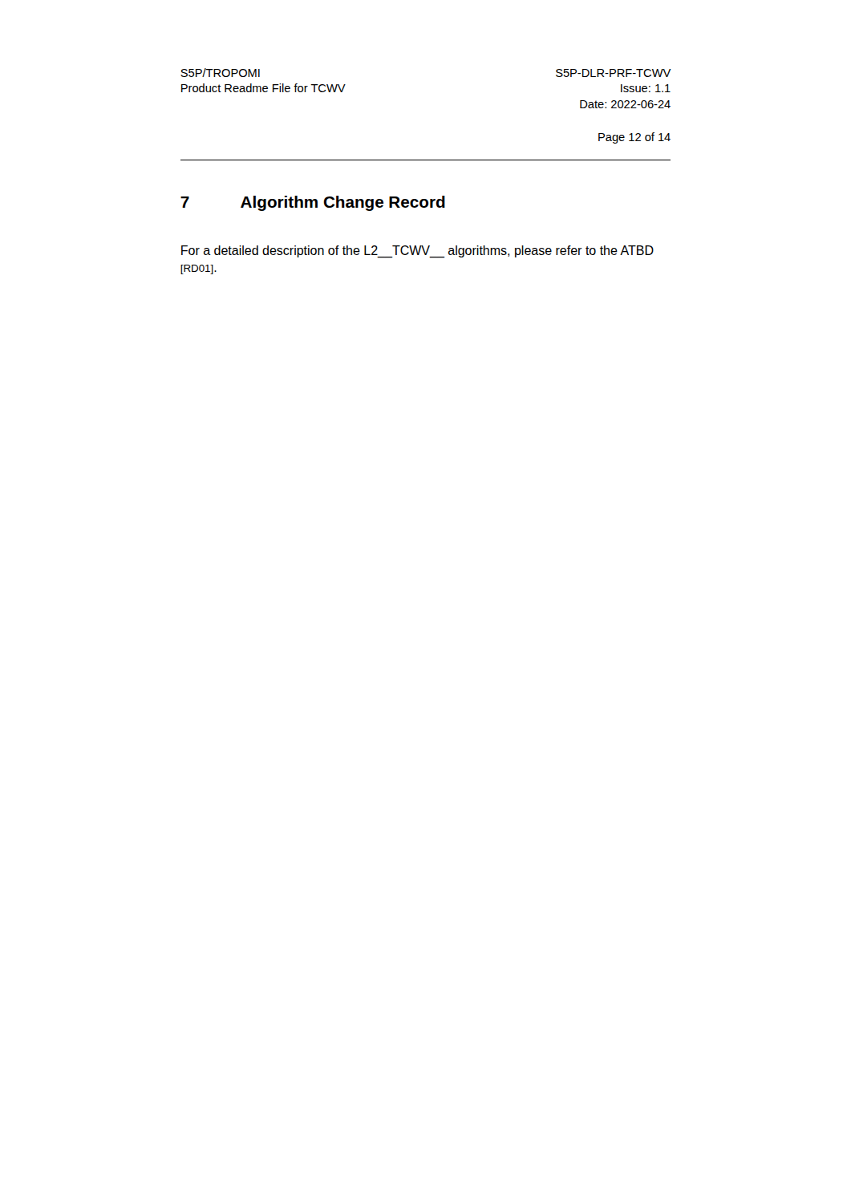| S5P/TROPOMI Product Readme File for TCWV | S5P-DLR-PRF-TCWV Issue: 1.1 Date: 2022-06-24 |
Page 12 of 14
7 Algorithm Change Record
For a detailed description of the L2__TCWV__ algorithms, please refer to the ATBD [RD01].